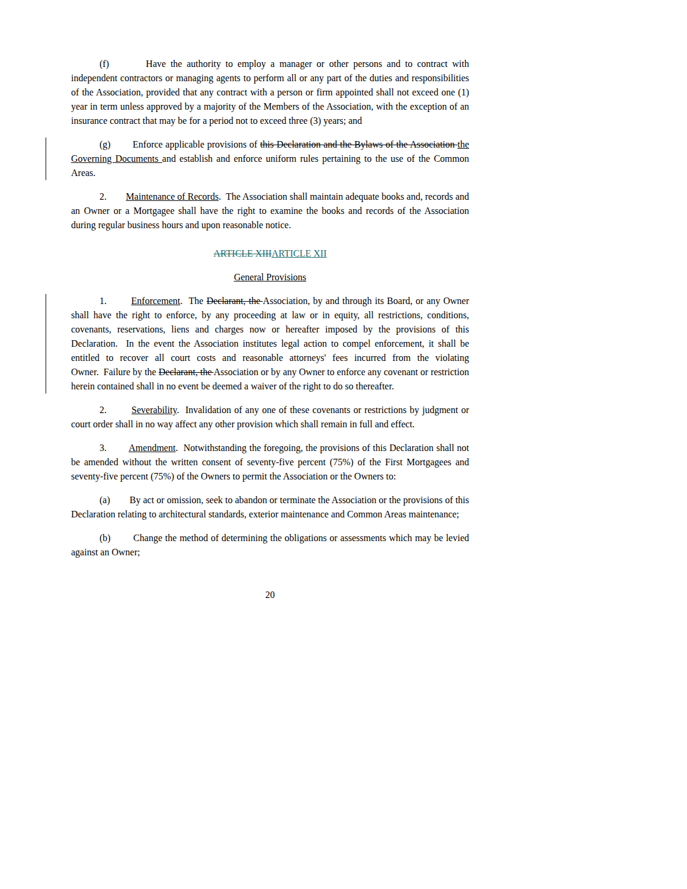(f) Have the authority to employ a manager or other persons and to contract with independent contractors or managing agents to perform all or any part of the duties and responsibilities of the Association, provided that any contract with a person or firm appointed shall not exceed one (1) year in term unless approved by a majority of the Members of the Association, with the exception of an insurance contract that may be for a period not to exceed three (3) years; and
(g) Enforce applicable provisions of this Declaration and the Bylaws of the Association the Governing Documents and establish and enforce uniform rules pertaining to the use of the Common Areas.
2. Maintenance of Records. The Association shall maintain adequate books and, records and an Owner or a Mortgagee shall have the right to examine the books and records of the Association during regular business hours and upon reasonable notice.
ARTICLE XIII ARTICLE XII
General Provisions
1. Enforcement. The Declarant, the Association, by and through its Board, or any Owner shall have the right to enforce, by any proceeding at law or in equity, all restrictions, conditions, covenants, reservations, liens and charges now or hereafter imposed by the provisions of this Declaration. In the event the Association institutes legal action to compel enforcement, it shall be entitled to recover all court costs and reasonable attorneys' fees incurred from the violating Owner. Failure by the Declarant, the Association or by any Owner to enforce any covenant or restriction herein contained shall in no event be deemed a waiver of the right to do so thereafter.
2. Severability. Invalidation of any one of these covenants or restrictions by judgment or court order shall in no way affect any other provision which shall remain in full and effect.
3. Amendment. Notwithstanding the foregoing, the provisions of this Declaration shall not be amended without the written consent of seventy-five percent (75%) of the First Mortgagees and seventy-five percent (75%) of the Owners to permit the Association or the Owners to:
(a) By act or omission, seek to abandon or terminate the Association or the provisions of this Declaration relating to architectural standards, exterior maintenance and Common Areas maintenance;
(b) Change the method of determining the obligations or assessments which may be levied against an Owner;
20